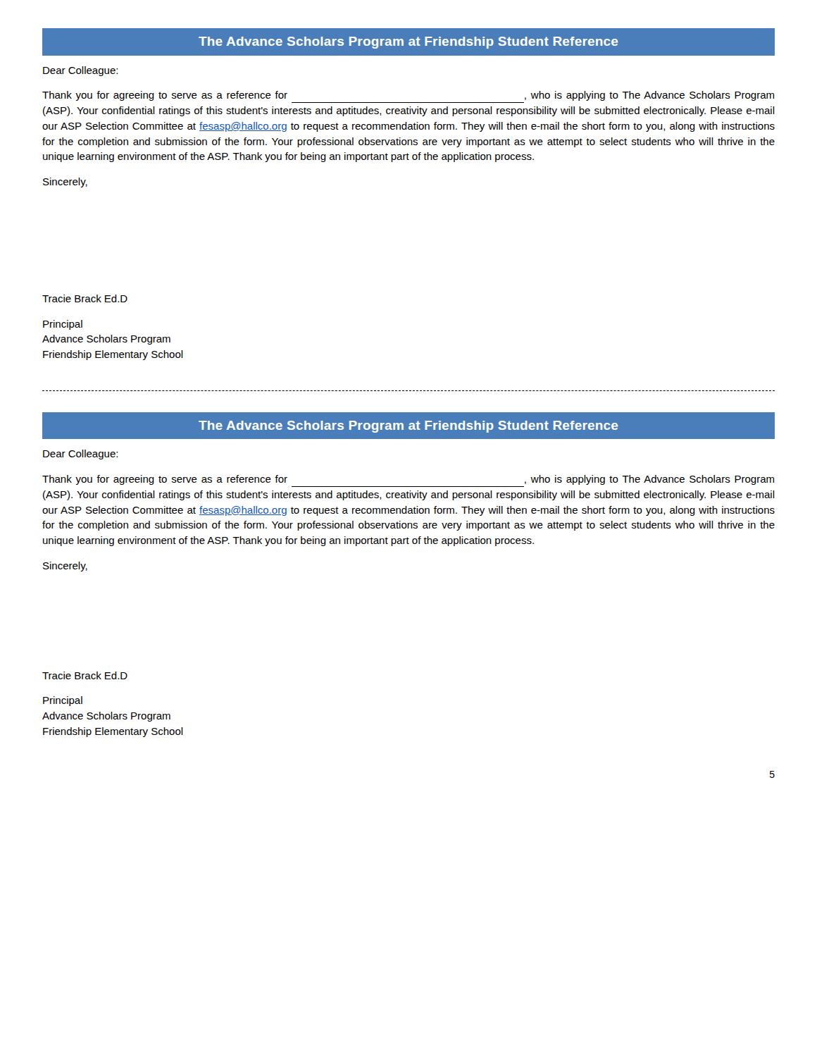The Advance Scholars Program at Friendship Student Reference
Dear Colleague:
Thank you for agreeing to serve as a reference for , who is applying to The Advance Scholars Program (ASP). Your confidential ratings of this student's interests and aptitudes, creativity and personal responsibility will be submitted electronically. Please e-mail our ASP Selection Committee at fesasp@hallco.org to request a recommendation form. They will then e-mail the short form to you, along with instructions for the completion and submission of the form. Your professional observations are very important as we attempt to select students who will thrive in the unique learning environment of the ASP. Thank you for being an important part of the application process.
Sincerely,
Tracie Brack Ed.D
Principal
Advance Scholars Program
Friendship Elementary School
The Advance Scholars Program at Friendship Student Reference
Dear Colleague:
Thank you for agreeing to serve as a reference for , who is applying to The Advance Scholars Program (ASP). Your confidential ratings of this student's interests and aptitudes, creativity and personal responsibility will be submitted electronically. Please e-mail our ASP Selection Committee at fesasp@hallco.org to request a recommendation form. They will then e-mail the short form to you, along with instructions for the completion and submission of the form. Your professional observations are very important as we attempt to select students who will thrive in the unique learning environment of the ASP. Thank you for being an important part of the application process.
Sincerely,
Tracie Brack Ed.D
Principal
Advance Scholars Program
Friendship Elementary School
5